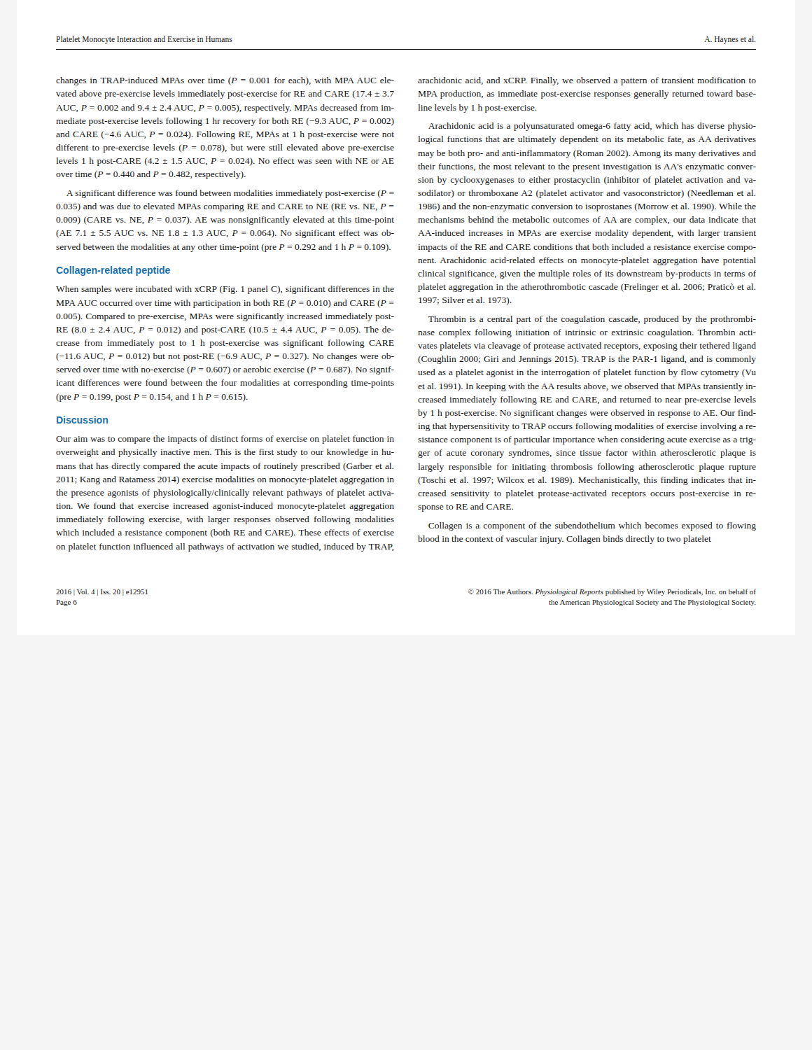Platelet Monocyte Interaction and Exercise in Humans A. Haynes et al.
changes in TRAP-induced MPAs over time (P = 0.001 for each), with MPA AUC elevated above pre-exercise levels immediately post-exercise for RE and CARE (17.4 ± 3.7 AUC, P = 0.002 and 9.4 ± 2.4 AUC, P = 0.005), respectively. MPAs decreased from immediate post-exercise levels following 1 hr recovery for both RE (−9.3 AUC, P = 0.002) and CARE (−4.6 AUC, P = 0.024). Following RE, MPAs at 1 h post-exercise were not different to pre-exercise levels (P = 0.078), but were still elevated above pre-exercise levels 1 h post-CARE (4.2 ± 1.5 AUC, P = 0.024). No effect was seen with NE or AE over time (P = 0.440 and P = 0.482, respectively).
A significant difference was found between modalities immediately post-exercise (P = 0.035) and was due to elevated MPAs comparing RE and CARE to NE (RE vs. NE, P = 0.009) (CARE vs. NE, P = 0.037). AE was nonsignificantly elevated at this time-point (AE 7.1 ± 5.5 AUC vs. NE 1.8 ± 1.3 AUC, P = 0.064). No significant effect was observed between the modalities at any other time-point (pre P = 0.292 and 1 h P = 0.109).
Collagen-related peptide
When samples were incubated with xCRP (Fig. 1 panel C), significant differences in the MPA AUC occurred over time with participation in both RE (P = 0.010) and CARE (P = 0.005). Compared to pre-exercise, MPAs were significantly increased immediately post-RE (8.0 ± 2.4 AUC, P = 0.012) and post-CARE (10.5 ± 4.4 AUC, P = 0.05). The decrease from immediately post to 1 h post-exercise was significant following CARE (−11.6 AUC, P = 0.012) but not post-RE (−6.9 AUC, P = 0.327). No changes were observed over time with no-exercise (P = 0.607) or aerobic exercise (P = 0.687). No significant differences were found between the four modalities at corresponding time-points (pre P = 0.199, post P = 0.154, and 1 h P = 0.615).
Discussion
Our aim was to compare the impacts of distinct forms of exercise on platelet function in overweight and physically inactive men. This is the first study to our knowledge in humans that has directly compared the acute impacts of routinely prescribed (Garber et al. 2011; Kang and Ratamess 2014) exercise modalities on monocyte-platelet aggregation in the presence agonists of physiologically/clinically relevant pathways of platelet activation. We found that exercise increased agonist-induced monocyte-platelet aggregation immediately following exercise, with larger responses observed following modalities which included a resistance component (both RE and CARE). These effects of exercise on platelet function influenced all pathways of activation we studied, induced by TRAP, arachidonic acid, and xCRP. Finally, we observed a pattern of transient modification to MPA production, as immediate post-exercise responses generally returned toward baseline levels by 1 h post-exercise.
Arachidonic acid is a polyunsaturated omega-6 fatty acid, which has diverse physiological functions that are ultimately dependent on its metabolic fate, as AA derivatives may be both pro- and anti-inflammatory (Roman 2002). Among its many derivatives and their functions, the most relevant to the present investigation is AA's enzymatic conversion by cyclooxygenases to either prostacyclin (inhibitor of platelet activation and vasodilator) or thromboxane A2 (platelet activator and vasoconstrictor) (Needleman et al. 1986) and the non-enzymatic conversion to isoprostanes (Morrow et al. 1990). While the mechanisms behind the metabolic outcomes of AA are complex, our data indicate that AA-induced increases in MPAs are exercise modality dependent, with larger transient impacts of the RE and CARE conditions that both included a resistance exercise component. Arachidonic acid-related effects on monocyte-platelet aggregation have potential clinical significance, given the multiple roles of its downstream by-products in terms of platelet aggregation in the atherothrombotic cascade (Frelinger et al. 2006; Praticò et al. 1997; Silver et al. 1973).
Thrombin is a central part of the coagulation cascade, produced by the prothrombinase complex following initiation of intrinsic or extrinsic coagulation. Thrombin activates platelets via cleavage of protease activated receptors, exposing their tethered ligand (Coughlin 2000; Giri and Jennings 2015). TRAP is the PAR-1 ligand, and is commonly used as a platelet agonist in the interrogation of platelet function by flow cytometry (Vu et al. 1991). In keeping with the AA results above, we observed that MPAs transiently increased immediately following RE and CARE, and returned to near pre-exercise levels by 1 h post-exercise. No significant changes were observed in response to AE. Our finding that hypersensitivity to TRAP occurs following modalities of exercise involving a resistance component is of particular importance when considering acute exercise as a trigger of acute coronary syndromes, since tissue factor within atherosclerotic plaque is largely responsible for initiating thrombosis following atherosclerotic plaque rupture (Toschi et al. 1997; Wilcox et al. 1989). Mechanistically, this finding indicates that increased sensitivity to platelet protease-activated receptors occurs post-exercise in response to RE and CARE.
Collagen is a component of the subendothelium which becomes exposed to flowing blood in the context of vascular injury. Collagen binds directly to two platelet
2016 | Vol. 4 | Iss. 20 | e12951
Page 6
© 2016 The Authors. Physiological Reports published by Wiley Periodicals, Inc. on behalf of
the American Physiological Society and The Physiological Society.